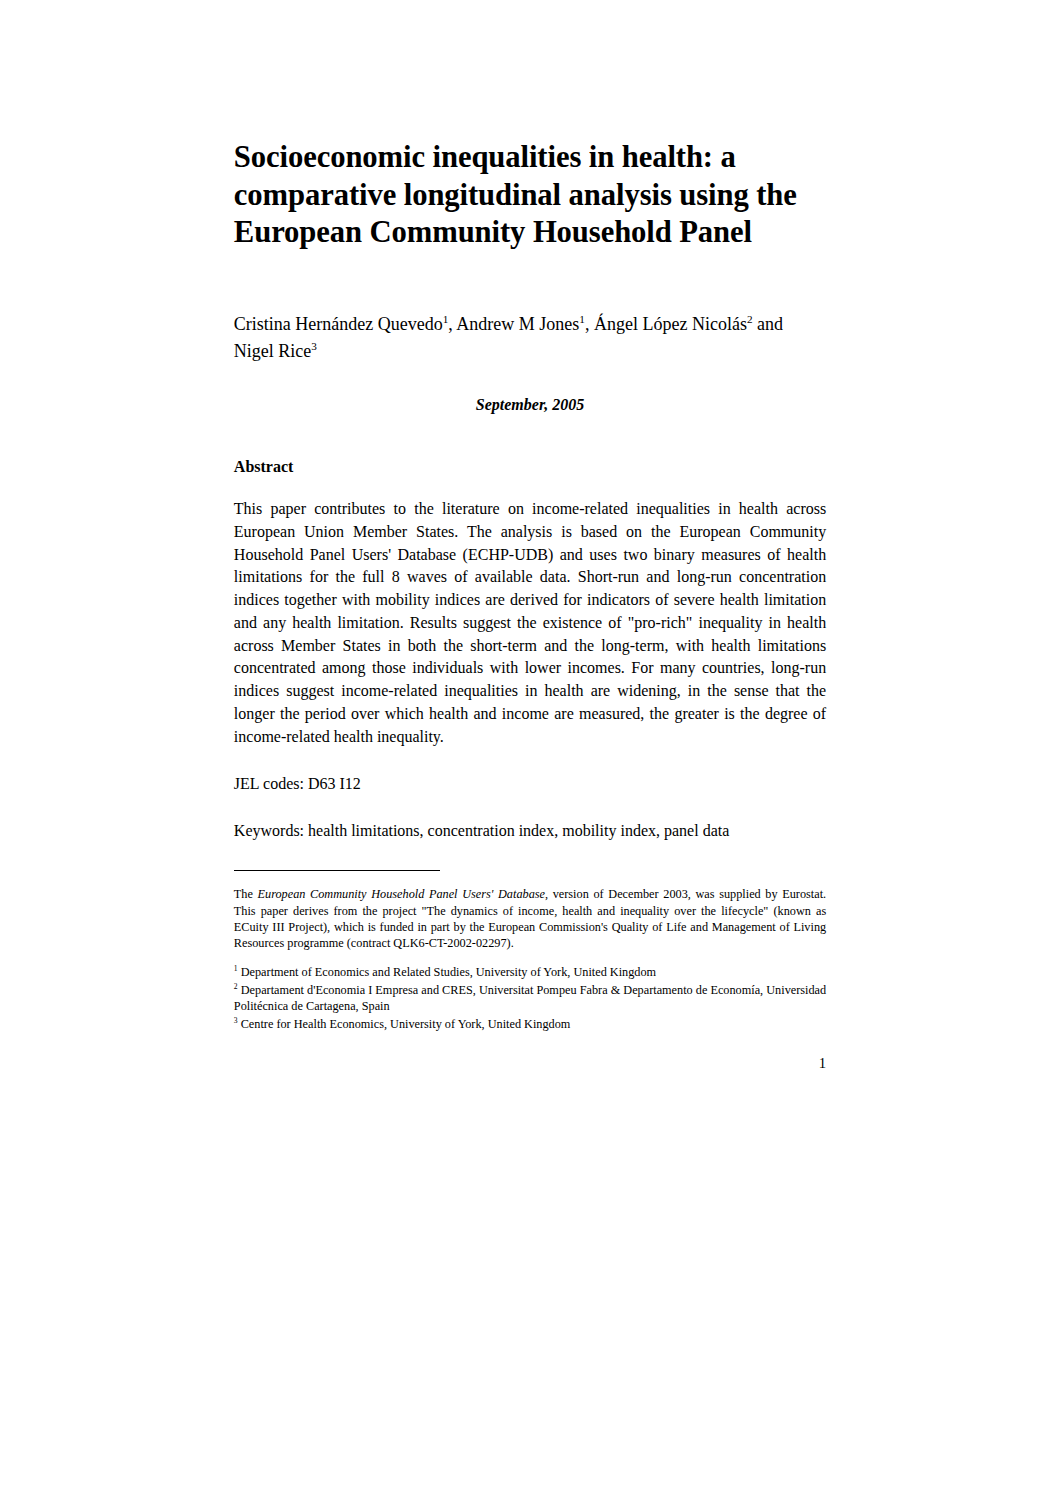Socioeconomic inequalities in health: a comparative longitudinal analysis using the European Community Household Panel
Cristina Hernández Quevedo1, Andrew M Jones1, Ángel López Nicolás2 and Nigel Rice3
September, 2005
Abstract
This paper contributes to the literature on income-related inequalities in health across European Union Member States. The analysis is based on the European Community Household Panel Users' Database (ECHP-UDB) and uses two binary measures of health limitations for the full 8 waves of available data. Short-run and long-run concentration indices together with mobility indices are derived for indicators of severe health limitation and any health limitation. Results suggest the existence of "pro-rich" inequality in health across Member States in both the short-term and the long-term, with health limitations concentrated among those individuals with lower incomes. For many countries, long-run indices suggest income-related inequalities in health are widening, in the sense that the longer the period over which health and income are measured, the greater is the degree of income-related health inequality.
JEL codes: D63 I12
Keywords: health limitations, concentration index, mobility index, panel data
The European Community Household Panel Users' Database, version of December 2003, was supplied by Eurostat. This paper derives from the project "The dynamics of income, health and inequality over the lifecycle" (known as ECuity III Project), which is funded in part by the European Commission's Quality of Life and Management of Living Resources programme (contract QLK6-CT-2002-02297).
1 Department of Economics and Related Studies, University of York, United Kingdom
2 Departament d'Economia I Empresa and CRES, Universitat Pompeu Fabra & Departamento de Economía, Universidad Politécnica de Cartagena, Spain
3 Centre for Health Economics, University of York, United Kingdom
1